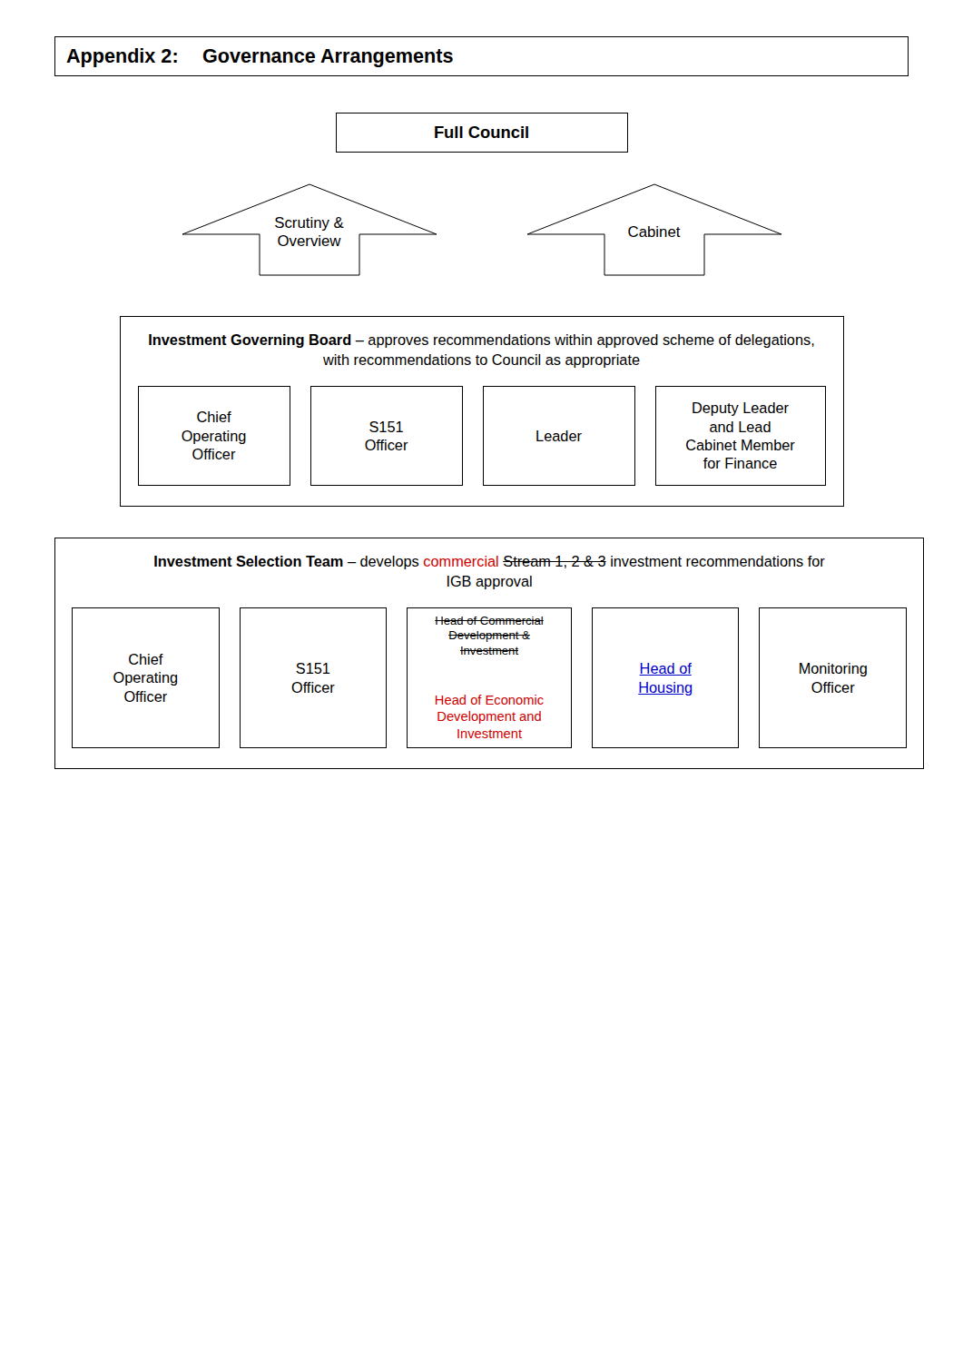Appendix 2: Governance Arrangements
Full Council
Scrutiny &
Overview
Cabinet
Investment Governing Board – approves recommendations within approved scheme of delegations, with recommendations to Council as appropriate
Chief
Operating
Officer
S151
Officer
Leader
Deputy Leader
and Lead
Cabinet Member
for Finance
Investment Selection Team – develops commercial Stream 1, 2 & 3 investment recommendations for
IGB approval
Chief
Operating
Officer
S151
Officer
Head of Commercial
Development &
Investment
Head of Economic
Development and
Investment
Head of
Housing
Monitoring
Officer